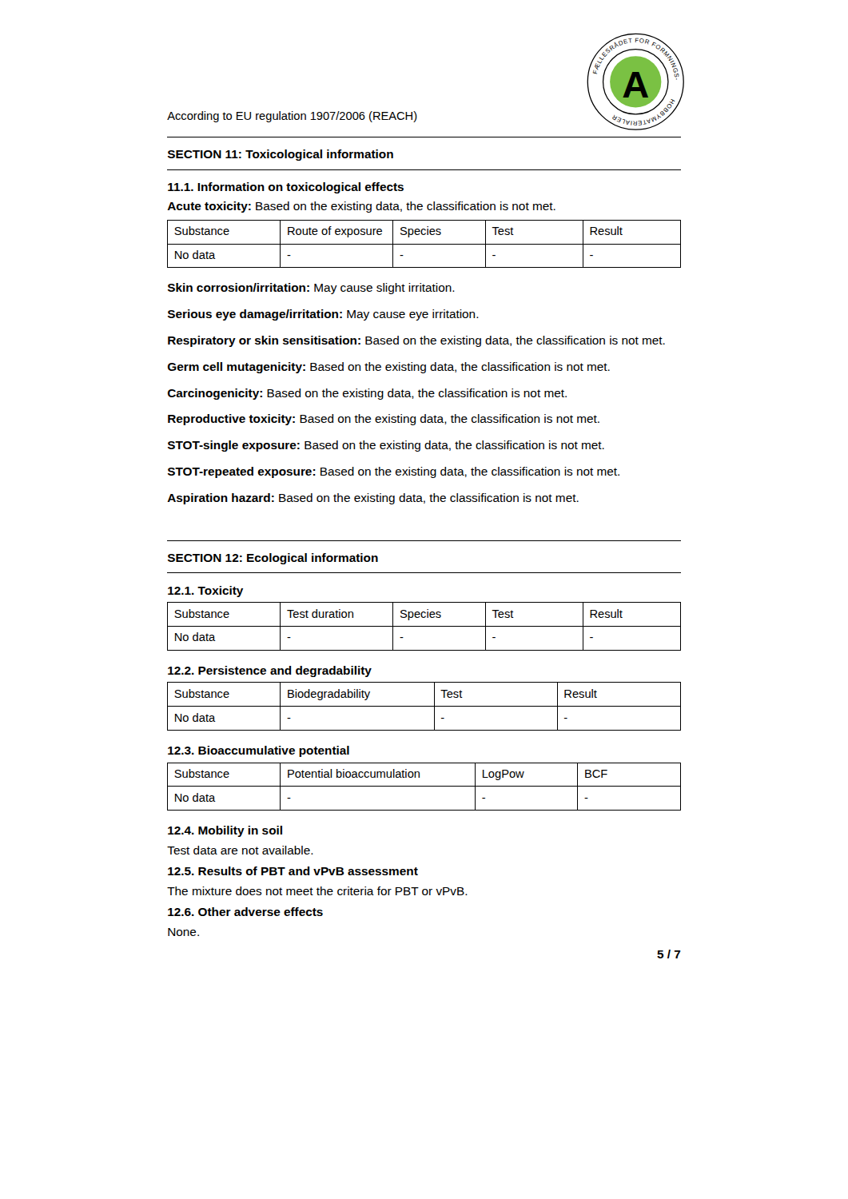A FÆLLESRÅDET FOR FORMNINGS- OG HOBBYMATERIALER
According to EU regulation 1907/2006 (REACH)
SECTION 11: Toxicological information
11.1. Information on toxicological effects
Acute toxicity: Based on the existing data, the classification is not met.
| Substance | Route of exposure | Species | Test | Result |
| --- | --- | --- | --- | --- |
| No data | - | - | - | - |
Skin corrosion/irritation: May cause slight irritation.
Serious eye damage/irritation: May cause eye irritation.
Respiratory or skin sensitisation: Based on the existing data, the classification is not met.
Germ cell mutagenicity: Based on the existing data, the classification is not met.
Carcinogenicity: Based on the existing data, the classification is not met.
Reproductive toxicity: Based on the existing data, the classification is not met.
STOT-single exposure: Based on the existing data, the classification is not met.
STOT-repeated exposure: Based on the existing data, the classification is not met.
Aspiration hazard: Based on the existing data, the classification is not met.
SECTION 12: Ecological information
12.1. Toxicity
| Substance | Test duration | Species | Test | Result |
| --- | --- | --- | --- | --- |
| No data | - | - | - | - |
12.2. Persistence and degradability
| Substance | Biodegradability | Test | Result |
| --- | --- | --- | --- |
| No data | - | - | - |
12.3. Bioaccumulative potential
| Substance | Potential bioaccumulation | LogPow | BCF |
| --- | --- | --- | --- |
| No data | - | - | - |
12.4. Mobility in soil
Test data are not available.
12.5. Results of PBT and vPvB assessment
The mixture does not meet the criteria for PBT or vPvB.
12.6. Other adverse effects
None.
5 / 7